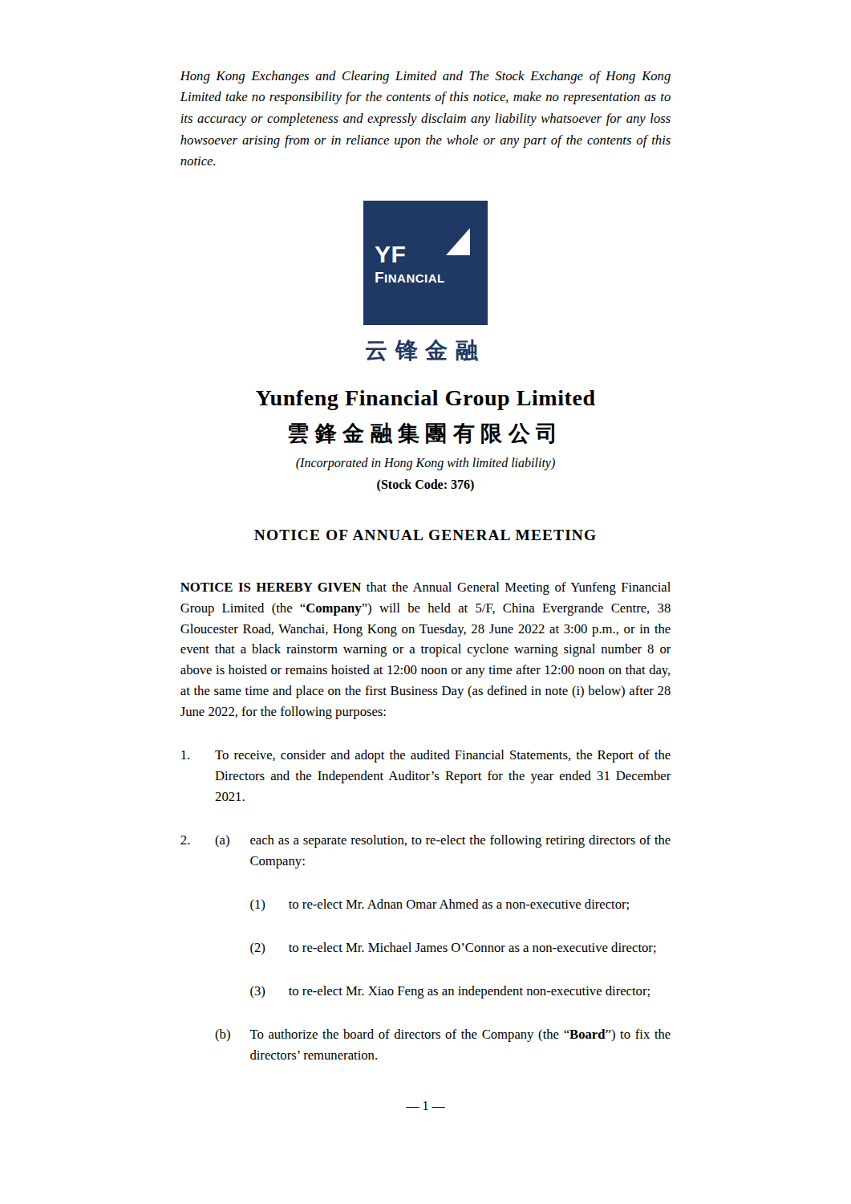Hong Kong Exchanges and Clearing Limited and The Stock Exchange of Hong Kong Limited take no responsibility for the contents of this notice, make no representation as to its accuracy or completeness and expressly disclaim any liability whatsoever for any loss howsoever arising from or in reliance upon the whole or any part of the contents of this notice.
YF FINANCIAL
云锋金融
Yunfeng Financial Group Limited
雲鋒金融集團有限公司
(Incorporated in Hong Kong with limited liability)
(Stock Code: 376)
NOTICE OF ANNUAL GENERAL MEETING
NOTICE IS HEREBY GIVEN that the Annual General Meeting of Yunfeng Financial Group Limited (the “Company”) will be held at 5/F, China Evergrande Centre, 38 Gloucester Road, Wanchai, Hong Kong on Tuesday, 28 June 2022 at 3:00 p.m., or in the event that a black rainstorm warning or a tropical cyclone warning signal number 8 or above is hoisted or remains hoisted at 12:00 noon or any time after 12:00 noon on that day, at the same time and place on the first Business Day (as defined in note (i) below) after 28 June 2022, for the following purposes:
1.
To receive, consider and adopt the audited Financial Statements, the Report of the Directors and the Independent Auditor’s Report for the year ended 31 December 2021.
2.
(a)
each as a separate resolution, to re-elect the following retiring directors of the Company:
(1)
to re-elect Mr. Adnan Omar Ahmed as a non-executive director;
(2)
to re-elect Mr. Michael James O’Connor as a non-executive director;
(3)
to re-elect Mr. Xiao Feng as an independent non-executive director;
(b)
To authorize the board of directors of the Company (the “Board”) to fix the directors’ remuneration.
— 1 —